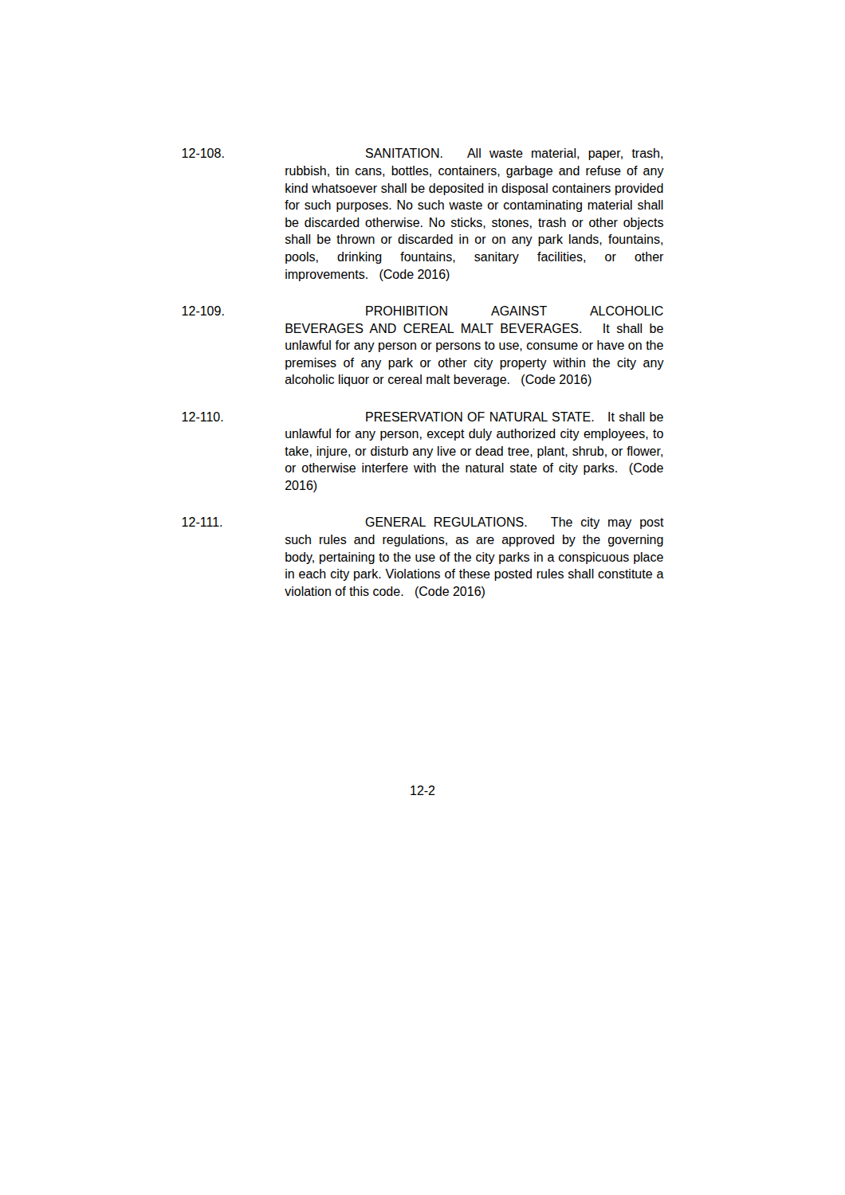12-108.
SANITATION. All waste material, paper, trash, rubbish, tin cans, bottles, containers, garbage and refuse of any kind whatsoever shall be deposited in disposal containers provided for such purposes. No such waste or contaminating material shall be discarded otherwise. No sticks, stones, trash or other objects shall be thrown or discarded in or on any park lands, fountains, pools, drinking fountains, sanitary facilities, or other improvements. (Code 2016)
12-109.
PROHIBITION AGAINST ALCOHOLIC BEVERAGES AND CEREAL MALT BEVERAGES. It shall be unlawful for any person or persons to use, consume or have on the premises of any park or other city property within the city any alcoholic liquor or cereal malt beverage. (Code 2016)
12-110.
PRESERVATION OF NATURAL STATE. It shall be unlawful for any person, except duly authorized city employees, to take, injure, or disturb any live or dead tree, plant, shrub, or flower, or otherwise interfere with the natural state of city parks. (Code 2016)
12-111.
GENERAL REGULATIONS. The city may post such rules and regulations, as are approved by the governing body, pertaining to the use of the city parks in a conspicuous place in each city park. Violations of these posted rules shall constitute a violation of this code. (Code 2016)
12-2